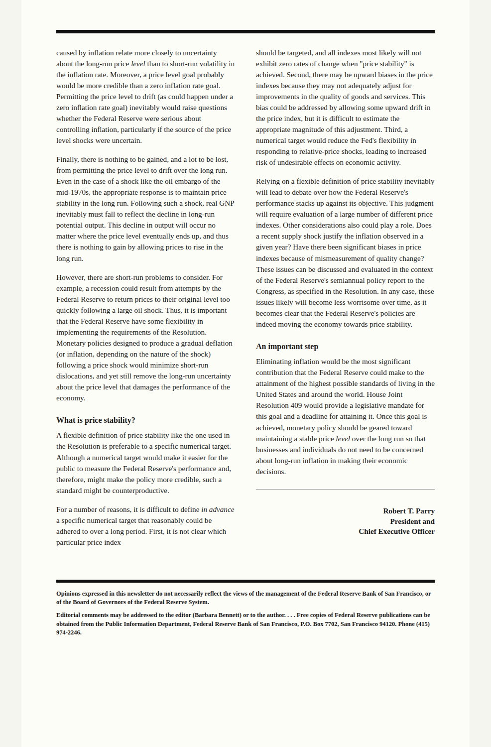caused by inflation relate more closely to uncertainty about the long-run price level than to short-run volatility in the inflation rate. Moreover, a price level goal probably would be more credible than a zero inflation rate goal. Permitting the price level to drift (as could happen under a zero inflation rate goal) inevitably would raise questions whether the Federal Reserve were serious about controlling inflation, particularly if the source of the price level shocks were uncertain.
Finally, there is nothing to be gained, and a lot to be lost, from permitting the price level to drift over the long run. Even in the case of a shock like the oil embargo of the mid-1970s, the appropriate response is to maintain price stability in the long run. Following such a shock, real GNP inevitably must fall to reflect the decline in long-run potential output. This decline in output will occur no matter where the price level eventually ends up, and thus there is nothing to gain by allowing prices to rise in the long run.
However, there are short-run problems to consider. For example, a recession could result from attempts by the Federal Reserve to return prices to their original level too quickly following a large oil shock. Thus, it is important that the Federal Reserve have some flexibility in implementing the requirements of the Resolution. Monetary policies designed to produce a gradual deflation (or inflation, depending on the nature of the shock) following a price shock would minimize short-run dislocations, and yet still remove the long-run uncertainty about the price level that damages the performance of the economy.
What is price stability?
A flexible definition of price stability like the one used in the Resolution is preferable to a specific numerical target. Although a numerical target would make it easier for the public to measure the Federal Reserve's performance and, therefore, might make the policy more credible, such a standard might be counterproductive.
For a number of reasons, it is difficult to define in advance a specific numerical target that reasonably could be adhered to over a long period. First, it is not clear which particular price index
should be targeted, and all indexes most likely will not exhibit zero rates of change when "price stability" is achieved. Second, there may be upward biases in the price indexes because they may not adequately adjust for improvements in the quality of goods and services. This bias could be addressed by allowing some upward drift in the price index, but it is difficult to estimate the appropriate magnitude of this adjustment. Third, a numerical target would reduce the Fed's flexibility in responding to relative-price shocks, leading to increased risk of undesirable effects on economic activity.
Relying on a flexible definition of price stability inevitably will lead to debate over how the Federal Reserve's performance stacks up against its objective. This judgment will require evaluation of a large number of different price indexes. Other considerations also could play a role. Does a recent supply shock justify the inflation observed in a given year? Have there been significant biases in price indexes because of mismeasurement of quality change? These issues can be discussed and evaluated in the context of the Federal Reserve's semiannual policy report to the Congress, as specified in the Resolution. In any case, these issues likely will become less worrisome over time, as it becomes clear that the Federal Reserve's policies are indeed moving the economy towards price stability.
An important step
Eliminating inflation would be the most significant contribution that the Federal Reserve could make to the attainment of the highest possible standards of living in the United States and around the world. House Joint Resolution 409 would provide a legislative mandate for this goal and a deadline for attaining it. Once this goal is achieved, monetary policy should be geared toward maintaining a stable price level over the long run so that businesses and individuals do not need to be concerned about long-run inflation in making their economic decisions.
Robert T. Parry
President and
Chief Executive Officer
Opinions expressed in this newsletter do not necessarily reflect the views of the management of the Federal Reserve Bank of San Francisco, or of the Board of Governors of the Federal Reserve System.
Editorial comments may be addressed to the editor (Barbara Bennett) or to the author. . . . Free copies of Federal Reserve publications can be obtained from the Public Information Department, Federal Reserve Bank of San Francisco, P.O. Box 7702, San Francisco 94120. Phone (415) 974-2246.